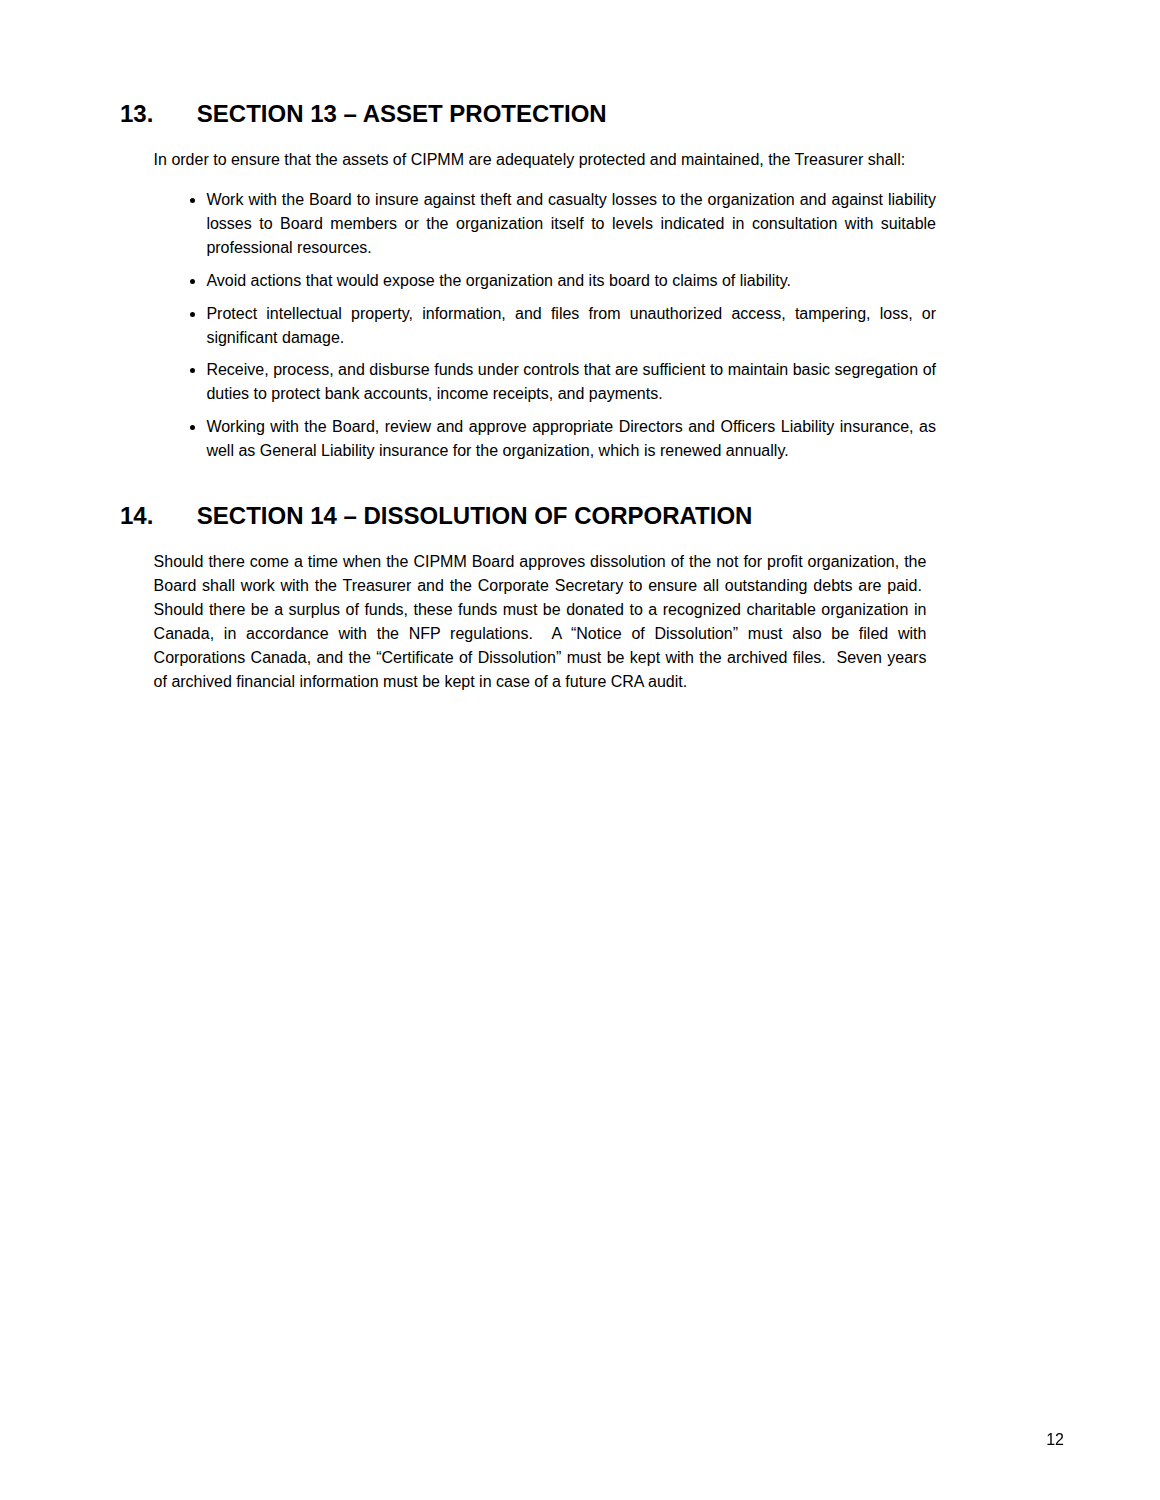13. SECTION 13 – ASSET PROTECTION
In order to ensure that the assets of CIPMM are adequately protected and maintained, the Treasurer shall:
Work with the Board to insure against theft and casualty losses to the organization and against liability losses to Board members or the organization itself to levels indicated in consultation with suitable professional resources.
Avoid actions that would expose the organization and its board to claims of liability.
Protect intellectual property, information, and files from unauthorized access, tampering, loss, or significant damage.
Receive, process, and disburse funds under controls that are sufficient to maintain basic segregation of duties to protect bank accounts, income receipts, and payments.
Working with the Board, review and approve appropriate Directors and Officers Liability insurance, as well as General Liability insurance for the organization, which is renewed annually.
14. SECTION 14 – DISSOLUTION OF CORPORATION
Should there come a time when the CIPMM Board approves dissolution of the not for profit organization, the Board shall work with the Treasurer and the Corporate Secretary to ensure all outstanding debts are paid. Should there be a surplus of funds, these funds must be donated to a recognized charitable organization in Canada, in accordance with the NFP regulations. A “Notice of Dissolution” must also be filed with Corporations Canada, and the “Certificate of Dissolution” must be kept with the archived files. Seven years of archived financial information must be kept in case of a future CRA audit.
12